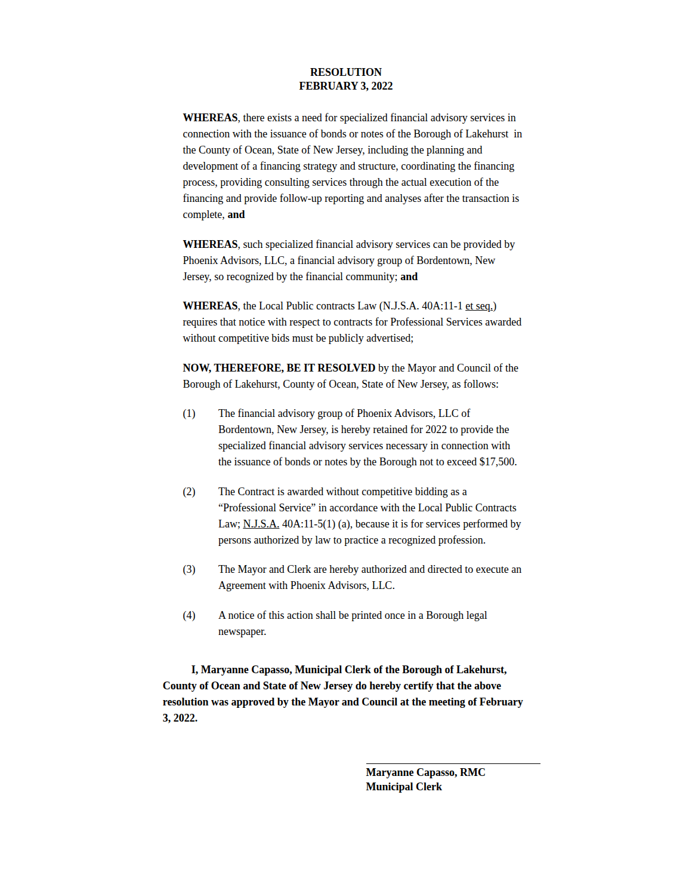RESOLUTION
FEBRUARY 3, 2022
WHEREAS, there exists a need for specialized financial advisory services in connection with the issuance of bonds or notes of the Borough of Lakehurst in the County of Ocean, State of New Jersey, including the planning and development of a financing strategy and structure, coordinating the financing process, providing consulting services through the actual execution of the financing and provide follow-up reporting and analyses after the transaction is complete, and
WHEREAS, such specialized financial advisory services can be provided by Phoenix Advisors, LLC, a financial advisory group of Bordentown, New Jersey, so recognized by the financial community; and
WHEREAS, the Local Public contracts Law (N.J.S.A. 40A:11-1 et seq.) requires that notice with respect to contracts for Professional Services awarded without competitive bids must be publicly advertised;
NOW, THEREFORE, BE IT RESOLVED by the Mayor and Council of the Borough of Lakehurst, County of Ocean, State of New Jersey, as follows:
(1) The financial advisory group of Phoenix Advisors, LLC of Bordentown, New Jersey, is hereby retained for 2022 to provide the specialized financial advisory services necessary in connection with the issuance of bonds or notes by the Borough not to exceed $17,500.
(2) The Contract is awarded without competitive bidding as a “Professional Service” in accordance with the Local Public Contracts Law; N.J.S.A. 40A:11-5(1) (a), because it is for services performed by persons authorized by law to practice a recognized profession.
(3) The Mayor and Clerk are hereby authorized and directed to execute an Agreement with Phoenix Advisors, LLC.
(4) A notice of this action shall be printed once in a Borough legal newspaper.
I, Maryanne Capasso, Municipal Clerk of the Borough of Lakehurst, County of Ocean and State of New Jersey do hereby certify that the above resolution was approved by the Mayor and Council at the meeting of February 3, 2022.
Maryanne Capasso, RMC
Municipal Clerk